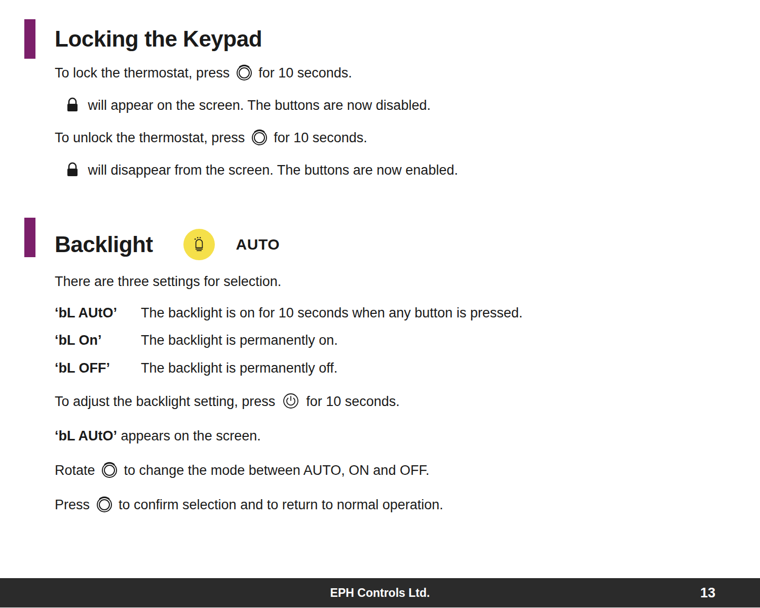Locking the Keypad
To lock the thermostat, press for 10 seconds.
will appear on the screen. The buttons are now disabled.
To unlock the thermostat, press for 10 seconds.
will disappear from the screen. The buttons are now enabled.
Backlight
AUTO
There are three settings for selection.
‘bL AUtO’ The backlight is on for 10 seconds when any button is pressed.
‘bL On’ The backlight is permanently on.
‘bL OFF’ The backlight is permanently off.
To adjust the backlight setting, press for 10 seconds.
‘bL AUtO’ appears on the screen.
Rotate to change the mode between AUTO, ON and OFF.
Press to confirm selection and to return to normal operation.
EPH Controls Ltd. 13